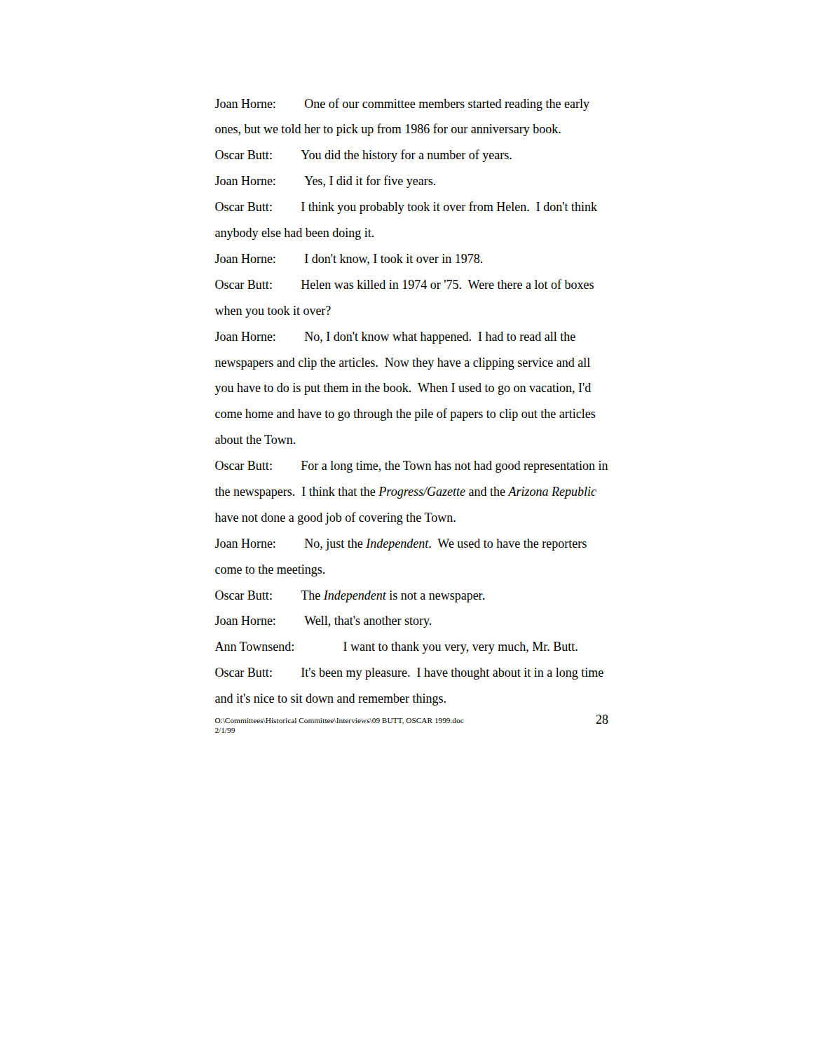Joan Horne: One of our committee members started reading the early ones, but we told her to pick up from 1986 for our anniversary book.
Oscar Butt: You did the history for a number of years.
Joan Horne: Yes, I did it for five years.
Oscar Butt: I think you probably took it over from Helen. I don't think anybody else had been doing it.
Joan Horne: I don't know, I took it over in 1978.
Oscar Butt: Helen was killed in 1974 or '75. Were there a lot of boxes when you took it over?
Joan Horne: No, I don't know what happened. I had to read all the newspapers and clip the articles. Now they have a clipping service and all you have to do is put them in the book. When I used to go on vacation, I'd come home and have to go through the pile of papers to clip out the articles about the Town.
Oscar Butt: For a long time, the Town has not had good representation in the newspapers. I think that the Progress/Gazette and the Arizona Republic have not done a good job of covering the Town.
Joan Horne: No, just the Independent. We used to have the reporters come to the meetings.
Oscar Butt: The Independent is not a newspaper.
Joan Horne: Well, that's another story.
Ann Townsend: I want to thank you very, very much, Mr. Butt.
Oscar Butt: It's been my pleasure. I have thought about it in a long time and it's nice to sit down and remember things.
28 O:\Committees\Historical Committee\Interviews\09 BUTT, OSCAR 1999.doc
2/1/99